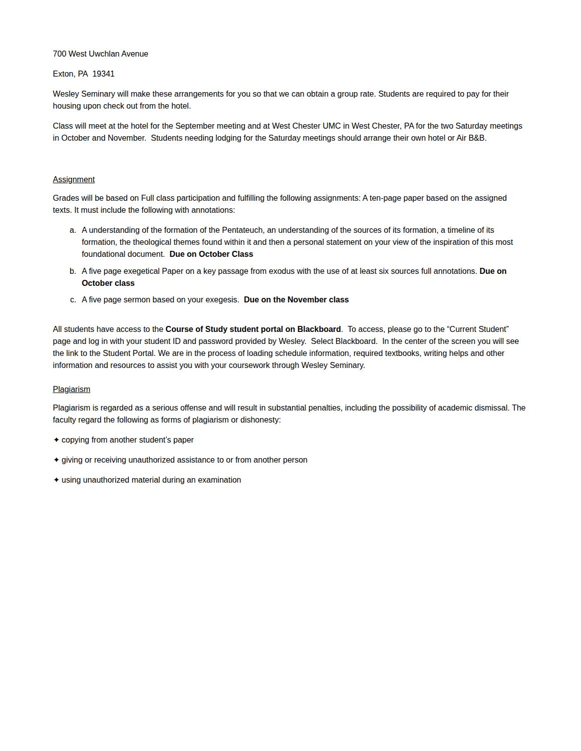700 West Uwchlan Avenue
Exton, PA 19341
Wesley Seminary will make these arrangements for you so that we can obtain a group rate. Students are required to pay for their housing upon check out from the hotel.
Class will meet at the hotel for the September meeting and at West Chester UMC in West Chester, PA for the two Saturday meetings in October and November. Students needing lodging for the Saturday meetings should arrange their own hotel or Air B&B.
Assignment
Grades will be based on Full class participation and fulfilling the following assignments: A ten-page paper based on the assigned texts. It must include the following with annotations:
A understanding of the formation of the Pentateuch, an understanding of the sources of its formation, a timeline of its formation, the theological themes found within it and then a personal statement on your view of the inspiration of this most foundational document. Due on October Class
A five page exegetical Paper on a key passage from exodus with the use of at least six sources full annotations. Due on October class
A five page sermon based on your exegesis. Due on the November class
All students have access to the Course of Study student portal on Blackboard. To access, please go to the “Current Student” page and log in with your student ID and password provided by Wesley. Select Blackboard. In the center of the screen you will see the link to the Student Portal. We are in the process of loading schedule information, required textbooks, writing helps and other information and resources to assist you with your coursework through Wesley Seminary.
Plagiarism
Plagiarism is regarded as a serious offense and will result in substantial penalties, including the possibility of academic dismissal. The faculty regard the following as forms of plagiarism or dishonesty:
✦ copying from another student’s paper
✦ giving or receiving unauthorized assistance to or from another person
✦ using unauthorized material during an examination